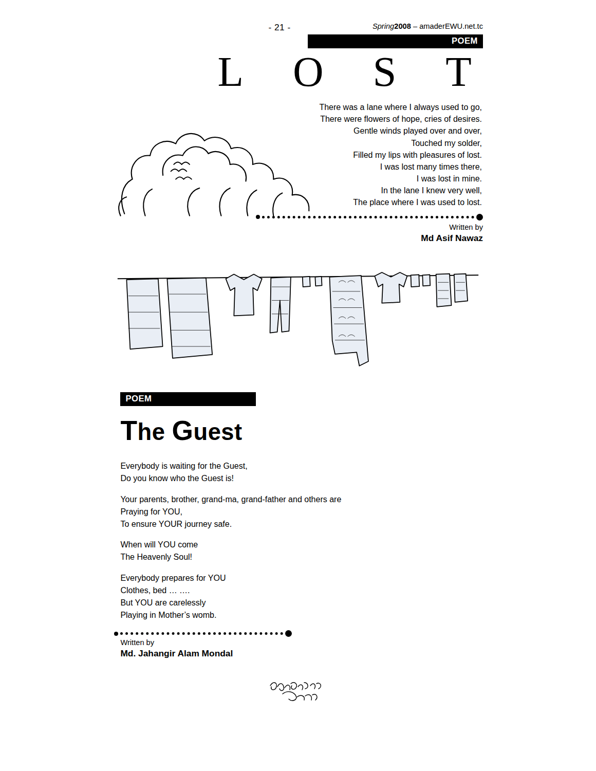- 21 - Spring 2008 – amaderEWU.net.tc
POEM
L O S T
There was a lane where I always used to go,
There were flowers of hope, cries of desires.
Gentle winds played over and over,
Touched my solder,
Filled my lips with pleasures of lost.
I was lost many times there,
I was lost in mine.
In the lane I knew very well,
The place where I was used to lost.
Written by
Md Asif Nawaz
POEM
The Guest
Everybody is waiting for the Guest,
Do you know who the Guest is!
Your parents, brother, grand-ma, grand-father and others are
Praying for YOU,
To ensure YOUR journey safe.
When will YOU come
The Heavenly Soul!
Everybody prepares for YOU
Clothes, bed … ….
But YOU are carelessly
Playing in Mother’s womb.
Written by
Md. Jahangir Alam Mondal